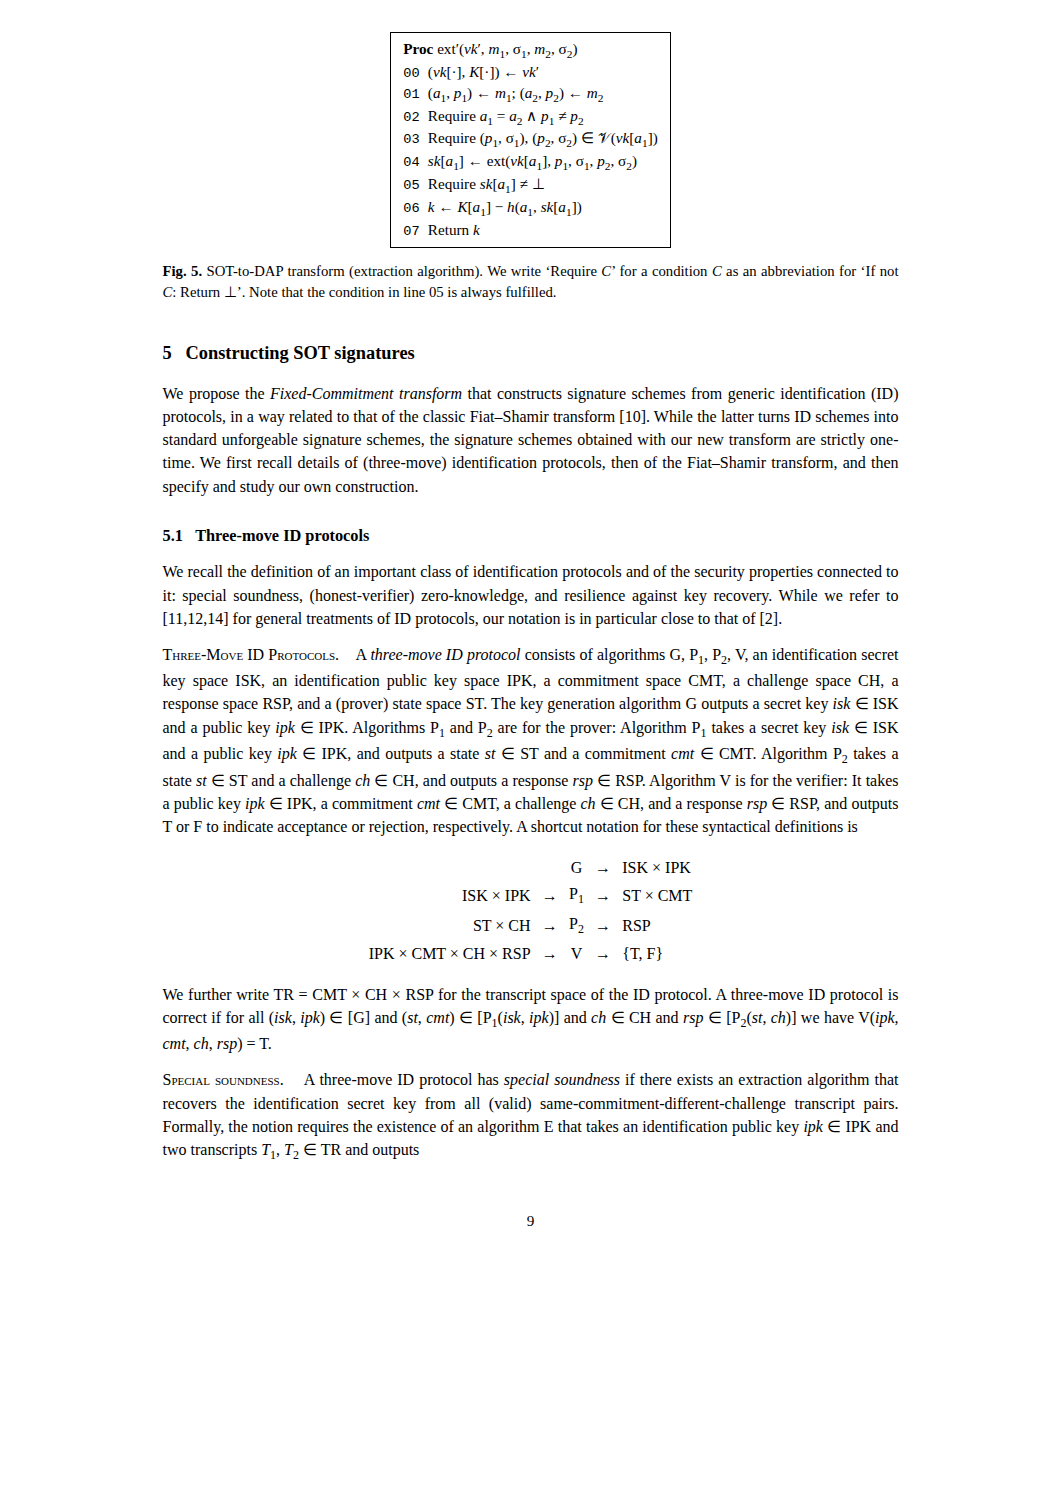Proc ext′(vk′, m1, σ1, m2, σ2)
00(vk[·], K[·]) ← vk′
01(a1, p1) ← m1; (a2, p2) ← m2
02 Require a1 = a2 ∧ p1 ≠ p2
03 Require (p1, σ1), (p2, σ2) ∈ 𝒱(vk[a1])
04 sk[a1] ← ext(vk[a1], p1, σ1, p2, σ2)
05 Require sk[a1] ≠ ⊥
06 k ← K[a1] − h(a1, sk[a1])
07 Return k
Fig. 5. SOT-to-DAP transform (extraction algorithm). We write ‘Require C’ for a condition C as an abbreviation for ‘If not C: Return ⊥’. Note that the condition in line 05 is always fulfilled.
5 Constructing SOT signatures
We propose the Fixed-Commitment transform that constructs signature schemes from generic identification (ID) protocols, in a way related to that of the classic Fiat–Shamir transform [10]. While the latter turns ID schemes into standard unforgeable signature schemes, the signature schemes obtained with our new transform are strictly one-time. We first recall details of (three-move) identification protocols, then of the Fiat–Shamir transform, and then specify and study our own construction.
5.1 Three-move ID protocols
We recall the definition of an important class of identification protocols and of the security properties connected to it: special soundness, (honest-verifier) zero-knowledge, and resilience against key recovery. While we refer to [11,12,14] for general treatments of ID protocols, our notation is in particular close to that of [2].
Three-Move ID Protocols. A three-move ID protocol consists of algorithms G, P1, P2, V, an identification secret key space ISK, an identification public key space IPK, a commitment space CMT, a challenge space CH, a response space RSP, and a (prover) state space ST. The key generation algorithm G outputs a secret key isk ∈ ISK and a public key ipk ∈ IPK. Algorithms P1 and P2 are for the prover: Algorithm P1 takes a secret key isk ∈ ISK and a public key ipk ∈ IPK, and outputs a state st ∈ ST and a commitment cmt ∈ CMT. Algorithm P2 takes a state st ∈ ST and a challenge ch ∈ CH, and outputs a response rsp ∈ RSP. Algorithm V is for the verifier: It takes a public key ipk ∈ IPK, a commitment cmt ∈ CMT, a challenge ch ∈ CH, and a response rsp ∈ RSP, and outputs T or F to indicate acceptance or rejection, respectively. A shortcut notation for these syntactical definitions is
| | | G | → | ISK × IPK |
| ISK × IPK | → | P 1 | → | ST × CMT |
| ST × CH | → | P 2 | → | RSP |
| IPK × CMT × CH × RSP | → | V | → | {T, F} |
We further write TR = CMT × CH × RSP for the transcript space of the ID protocol. A three-move ID protocol is correct if for all (isk, ipk) ∈ [G] and (st, cmt) ∈ [P1(isk, ipk)] and ch ∈ CH and rsp ∈ [P2(st, ch)] we have V(ipk, cmt, ch, rsp) = T.
Special soundness. A three-move ID protocol has special soundness if there exists an extraction algorithm that recovers the identification secret key from all (valid) same-commitment-different-challenge transcript pairs. Formally, the notion requires the existence of an algorithm E that takes an identification public key ipk ∈ IPK and two transcripts T1, T2 ∈ TR and outputs
9